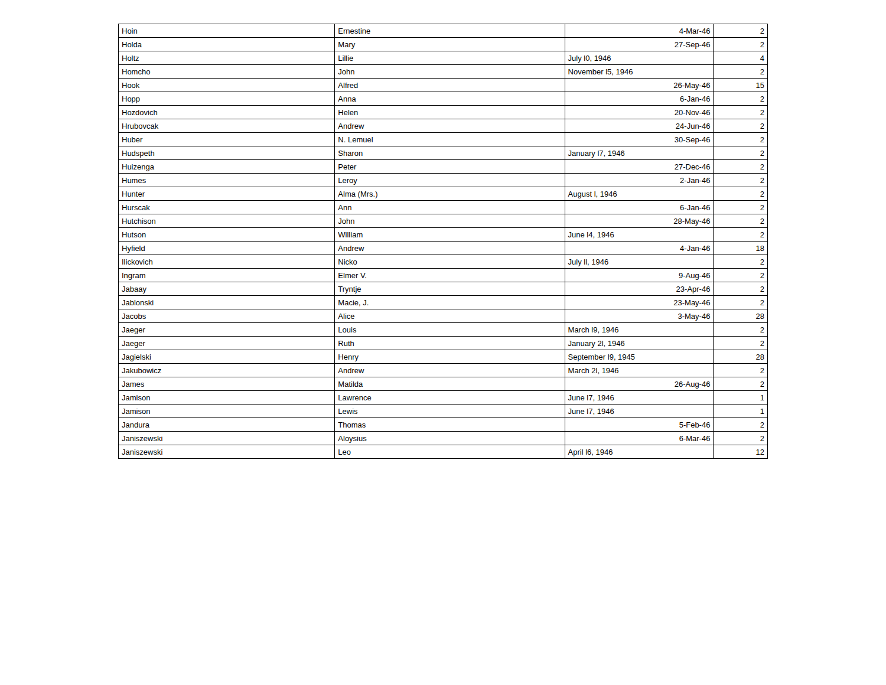| Hoin | Ernestine | 4-Mar-46 | 2 |
| Holda | Mary | 27-Sep-46 | 2 |
| Holtz | Lillie | July l0, 1946 | 4 |
| Homcho | John | November l5, 1946 | 2 |
| Hook | Alfred | 26-May-46 | 15 |
| Hopp | Anna | 6-Jan-46 | 2 |
| Hozdovich | Helen | 20-Nov-46 | 2 |
| Hrubovcak | Andrew | 24-Jun-46 | 2 |
| Huber | N. Lemuel | 30-Sep-46 | 2 |
| Hudspeth | Sharon | January l7, 1946 | 2 |
| Huizenga | Peter | 27-Dec-46 | 2 |
| Humes | Leroy | 2-Jan-46 | 2 |
| Hunter | Alma (Mrs.) | August l, 1946 | 2 |
| Hurscak | Ann | 6-Jan-46 | 2 |
| Hutchison | John | 28-May-46 | 2 |
| Hutson | William | June l4, 1946 | 2 |
| Hyfield | Andrew | 4-Jan-46 | 18 |
| Ilickovich | Nicko | July ll, 1946 | 2 |
| Ingram | Elmer V. | 9-Aug-46 | 2 |
| Jabaay | Tryntje | 23-Apr-46 | 2 |
| Jablonski | Macie, J. | 23-May-46 | 2 |
| Jacobs | Alice | 3-May-46 | 28 |
| Jaeger | Louis | March l9, 1946 | 2 |
| Jaeger | Ruth | January 2l, 1946 | 2 |
| Jagielski | Henry | September l9, 1945 | 28 |
| Jakubowicz | Andrew | March 2l, 1946 | 2 |
| James | Matilda | 26-Aug-46 | 2 |
| Jamison | Lawrence | June l7, 1946 | 1 |
| Jamison | Lewis | June l7, 1946 | 1 |
| Jandura | Thomas | 5-Feb-46 | 2 |
| Janiszewski | Aloysius | 6-Mar-46 | 2 |
| Janiszewski | Leo | April l6, 1946 | 12 |